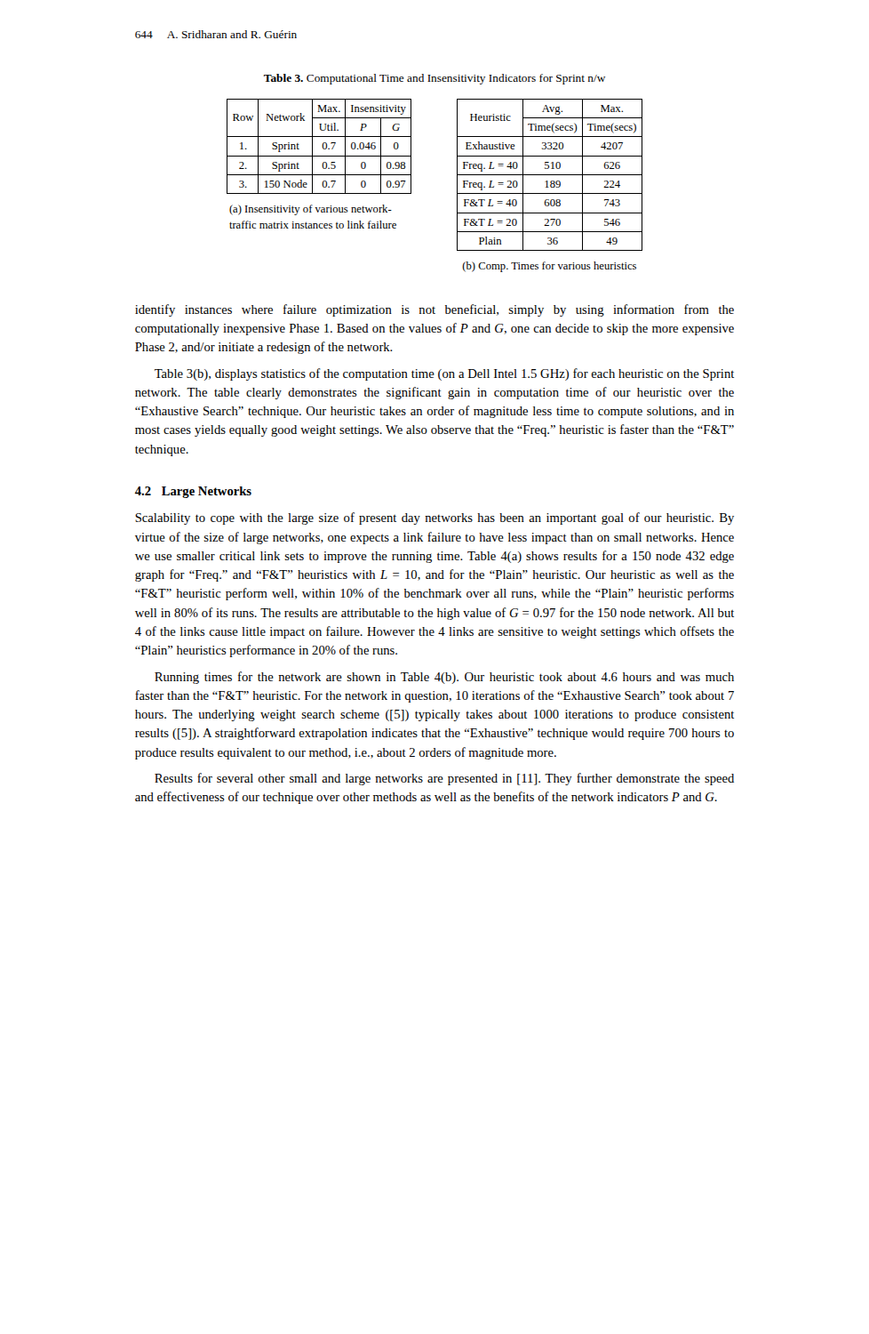644 A. Sridharan and R. Guérin
Table 3. Computational Time and Insensitivity Indicators for Sprint n/w
| Row | Network | Max. | Insensitivity |
| --- | --- | --- | --- |
| Util. | P | G |
| 1. | Sprint | 0.7 | 0.046 | 0 |
| 2. | Sprint | 0.5 | 0 | 0.98 |
| 3. | 150 Node | 0.7 | 0 | 0.97 |
(a) Insensitivity of various network-traffic matrix instances to link failure
| Heuristic | Avg. | Max. |
| --- | --- | --- |
| Time(secs) | Time(secs) |
| Exhaustive | 3320 | 4207 |
| Freq. L = 40 | 510 | 626 |
| Freq. L = 20 | 189 | 224 |
| F&T L = 40 | 608 | 743 |
| F&T L = 20 | 270 | 546 |
| Plain | 36 | 49 |
(b) Comp. Times for various heuristics
identify instances where failure optimization is not beneficial, simply by using information from the computationally inexpensive Phase 1. Based on the values of P and G, one can decide to skip the more expensive Phase 2, and/or initiate a redesign of the network.
Table 3(b), displays statistics of the computation time (on a Dell Intel 1.5 GHz) for each heuristic on the Sprint network. The table clearly demonstrates the significant gain in computation time of our heuristic over the “Exhaustive Search” technique. Our heuristic takes an order of magnitude less time to compute solutions, and in most cases yields equally good weight settings. We also observe that the “Freq.” heuristic is faster than the “F&T” technique.
4.2 Large Networks
Scalability to cope with the large size of present day networks has been an important goal of our heuristic. By virtue of the size of large networks, one expects a link failure to have less impact than on small networks. Hence we use smaller critical link sets to improve the running time. Table 4(a) shows results for a 150 node 432 edge graph for “Freq.” and “F&T” heuristics with L = 10, and for the “Plain” heuristic. Our heuristic as well as the “F&T” heuristic perform well, within 10% of the benchmark over all runs, while the “Plain” heuristic performs well in 80% of its runs. The results are attributable to the high value of G = 0.97 for the 150 node network. All but 4 of the links cause little impact on failure. However the 4 links are sensitive to weight settings which offsets the “Plain” heuristics performance in 20% of the runs.
Running times for the network are shown in Table 4(b). Our heuristic took about 4.6 hours and was much faster than the “F&T” heuristic. For the network in question, 10 iterations of the “Exhaustive Search” took about 7 hours. The underlying weight search scheme ([5]) typically takes about 1000 iterations to produce consistent results ([5]). A straightforward extrapolation indicates that the “Exhaustive” technique would require 700 hours to produce results equivalent to our method, i.e., about 2 orders of magnitude more.
Results for several other small and large networks are presented in [11]. They further demonstrate the speed and effectiveness of our technique over other methods as well as the benefits of the network indicators P and G.